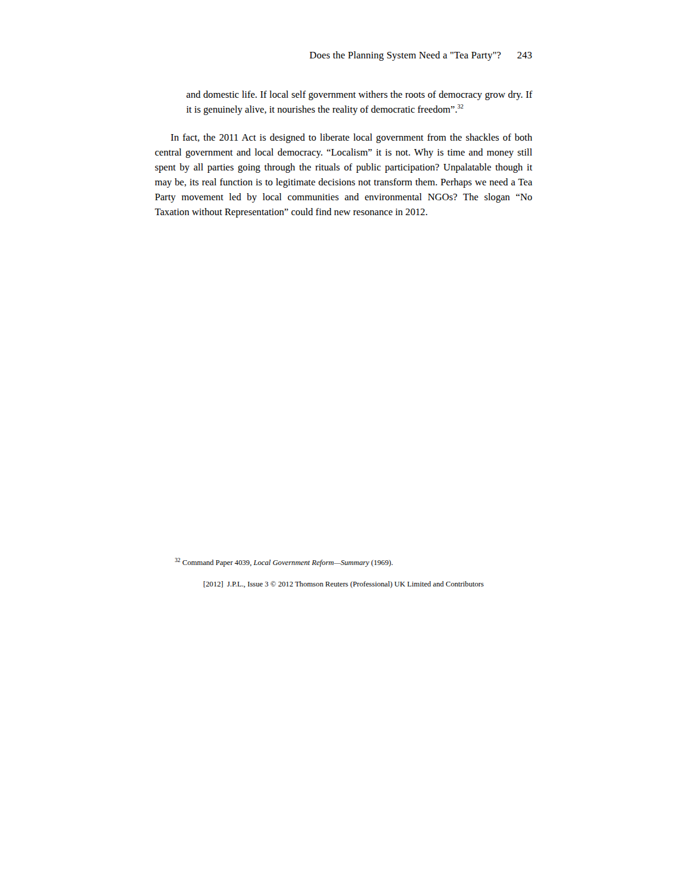Does the Planning System Need a "Tea Party"?243
and domestic life. If local self government withers the roots of democracy grow dry. If it is genuinely alive, it nourishes the reality of democratic freedom”.32
In fact, the 2011 Act is designed to liberate local government from the shackles of both central government and local democracy. “Localism” it is not. Why is time and money still spent by all parties going through the rituals of public participation? Unpalatable though it may be, its real function is to legitimate decisions not transform them. Perhaps we need a Tea Party movement led by local communities and environmental NGOs? The slogan “No Taxation without Representation” could find new resonance in 2012.
32 Command Paper 4039, Local Government Reform—Summary (1969).
[2012] J.P.L., Issue 3 © 2012 Thomson Reuters (Professional) UK Limited and Contributors